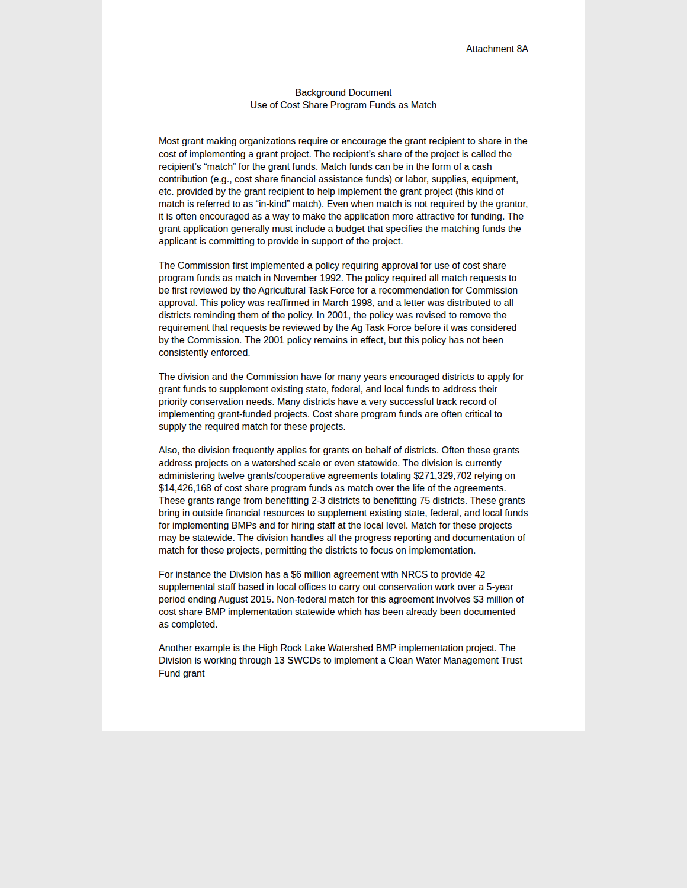Attachment 8A
Background Document Use of Cost Share Program Funds as Match
Most grant making organizations require or encourage the grant recipient to share in the cost of implementing a grant project. The recipient’s share of the project is called the recipient’s “match” for the grant funds. Match funds can be in the form of a cash contribution (e.g., cost share financial assistance funds) or labor, supplies, equipment, etc. provided by the grant recipient to help implement the grant project (this kind of match is referred to as “in-kind” match). Even when match is not required by the grantor, it is often encouraged as a way to make the application more attractive for funding. The grant application generally must include a budget that specifies the matching funds the applicant is committing to provide in support of the project.
The Commission first implemented a policy requiring approval for use of cost share program funds as match in November 1992. The policy required all match requests to be first reviewed by the Agricultural Task Force for a recommendation for Commission approval. This policy was reaffirmed in March 1998, and a letter was distributed to all districts reminding them of the policy. In 2001, the policy was revised to remove the requirement that requests be reviewed by the Ag Task Force before it was considered by the Commission. The 2001 policy remains in effect, but this policy has not been consistently enforced.
The division and the Commission have for many years encouraged districts to apply for grant funds to supplement existing state, federal, and local funds to address their priority conservation needs. Many districts have a very successful track record of implementing grant-funded projects. Cost share program funds are often critical to supply the required match for these projects.
Also, the division frequently applies for grants on behalf of districts. Often these grants address projects on a watershed scale or even statewide. The division is currently administering twelve grants/cooperative agreements totaling $271,329,702 relying on $14,426,168 of cost share program funds as match over the life of the agreements. These grants range from benefitting 2-3 districts to benefitting 75 districts. These grants bring in outside financial resources to supplement existing state, federal, and local funds for implementing BMPs and for hiring staff at the local level. Match for these projects may be statewide. The division handles all the progress reporting and documentation of match for these projects, permitting the districts to focus on implementation.
For instance the Division has a $6 million agreement with NRCS to provide 42 supplemental staff based in local offices to carry out conservation work over a 5-year period ending August 2015. Non-federal match for this agreement involves $3 million of cost share BMP implementation statewide which has been already been documented as completed.
Another example is the High Rock Lake Watershed BMP implementation project. The Division is working through 13 SWCDs to implement a Clean Water Management Trust Fund grant